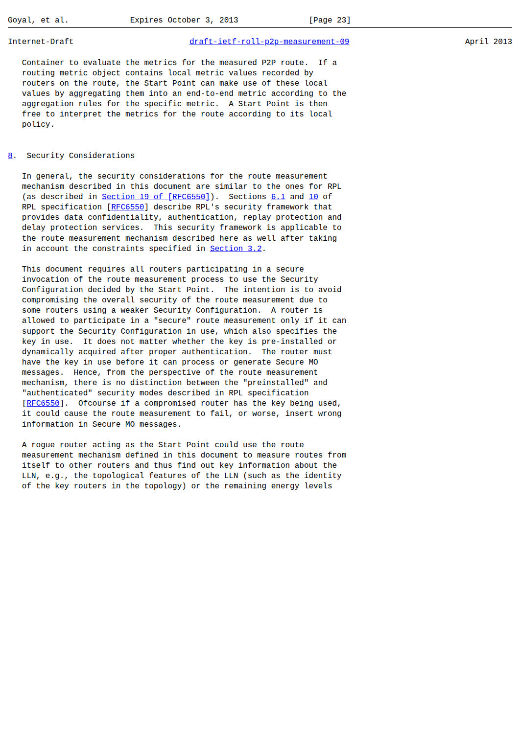Goyal, et al.             Expires October 3, 2013               [Page 23]
Internet-Draft draft-ietf-roll-p2p-measurement-09 April 2013
   Container to evaluate the metrics for the measured P2P route.  If a
   routing metric object contains local metric values recorded by
   routers on the route, the Start Point can make use of these local
   values by aggregating them into an end-to-end metric according to the
   aggregation rules for the specific metric.  A Start Point is then
   free to interpret the metrics for the route according to its local
   policy.


8.  Security Considerations

   In general, the security considerations for the route measurement
   mechanism described in this document are similar to the ones for RPL
   (as described in Section 19 of [RFC6550]).  Sections 6.1 and 10 of
   RPL specification [RFC6550] describe RPL's security framework that
   provides data confidentiality, authentication, replay protection and
   delay protection services.  This security framework is applicable to
   the route measurement mechanism described here as well after taking
   in account the constraints specified in Section 3.2.

   This document requires all routers participating in a secure
   invocation of the route measurement process to use the Security
   Configuration decided by the Start Point.  The intention is to avoid
   compromising the overall security of the route measurement due to
   some routers using a weaker Security Configuration.  A router is
   allowed to participate in a "secure" route measurement only if it can
   support the Security Configuration in use, which also specifies the
   key in use.  It does not matter whether the key is pre-installed or
   dynamically acquired after proper authentication.  The router must
   have the key in use before it can process or generate Secure MO
   messages.  Hence, from the perspective of the route measurement
   mechanism, there is no distinction between the "preinstalled" and
   "authenticated" security modes described in RPL specification
   [RFC6550].  Ofcourse if a compromised router has the key being used,
   it could cause the route measurement to fail, or worse, insert wrong
   information in Secure MO messages.

   A rogue router acting as the Start Point could use the route
   measurement mechanism defined in this document to measure routes from
   itself to other routers and thus find out key information about the
   LLN, e.g., the topological features of the LLN (such as the identity
   of the key routers in the topology) or the remaining energy levels